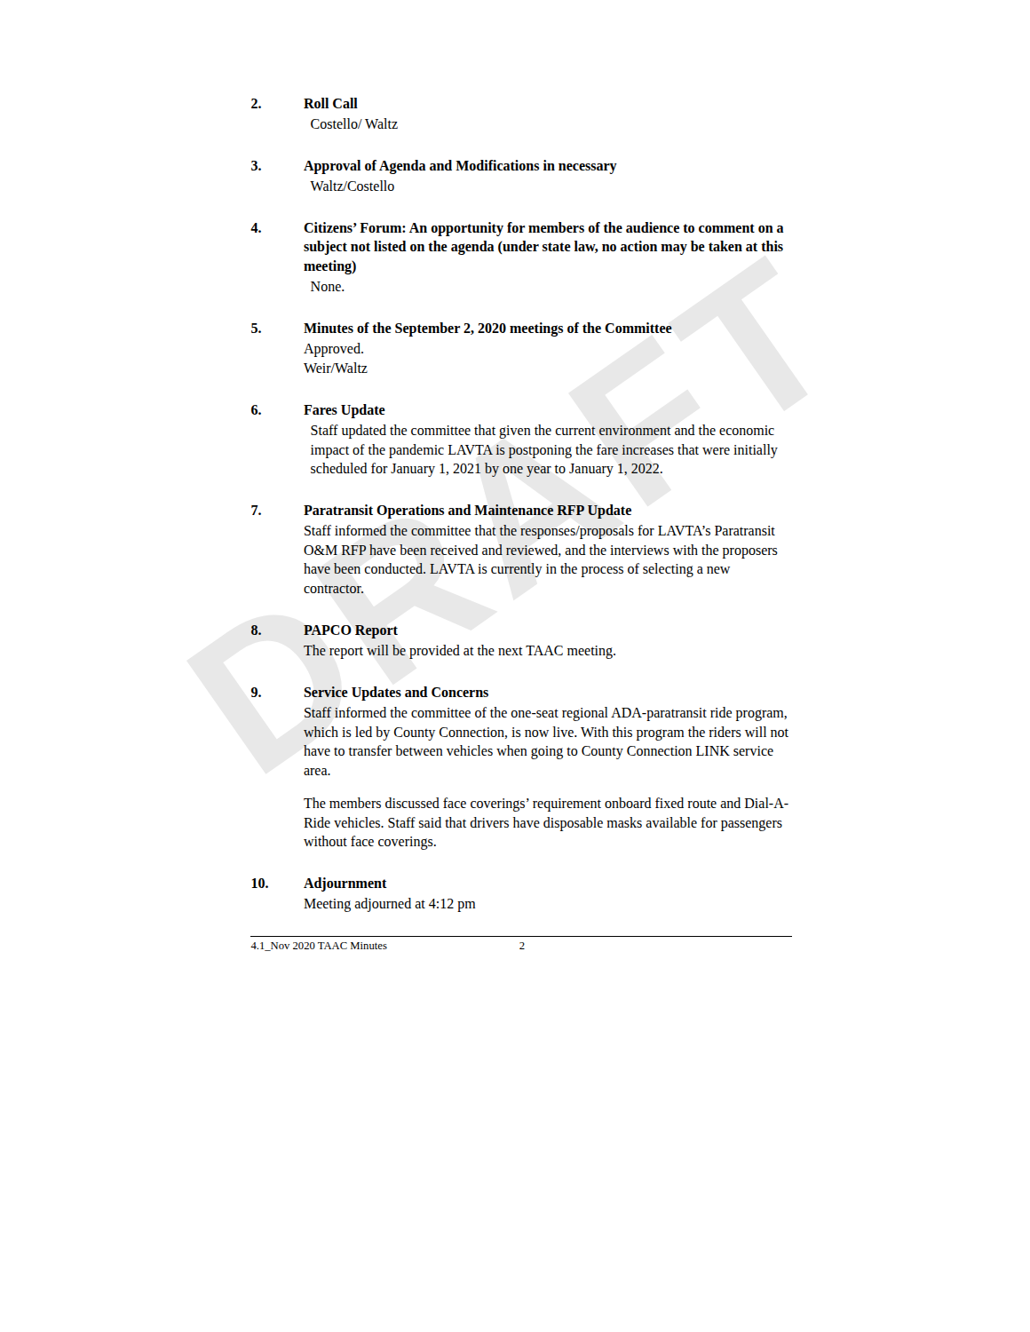DRAFT
Roll Call Costello/ Waltz
Approval of Agenda and Modifications in necessary Waltz/Costello
Citizens’ Forum: An opportunity for members of the audience to comment on a subject not listed on the agenda (under state law, no action may be taken at this meeting) None.
Minutes of the September 2, 2020 meetings of the Committee Approved.
Weir/Waltz
Fares Update Staff updated the committee that given the current environment and the economic impact of the pandemic LAVTA is postponing the fare increases that were initially scheduled for January 1, 2021 by one year to January 1, 2022.
Paratransit Operations and Maintenance RFP Update Staff informed the committee that the responses/proposals for LAVTA’s Paratransit O&M RFP have been received and reviewed, and the interviews with the proposers have been conducted. LAVTA is currently in the process of selecting a new contractor.
PAPCO Report The report will be provided at the next TAAC meeting.
Service Updates and Concerns
Staff informed the committee of the one-seat regional ADA-paratransit ride program, which is led by County Connection, is now live. With this program the riders will not have to transfer between vehicles when going to County Connection LINK service area.
The members discussed face coverings’ requirement onboard fixed route and Dial-A-Ride vehicles. Staff said that drivers have disposable masks available for passengers without face coverings.
Adjournment Meeting adjourned at 4:12 pm
4.1_Nov 2020 TAAC Minutes 2